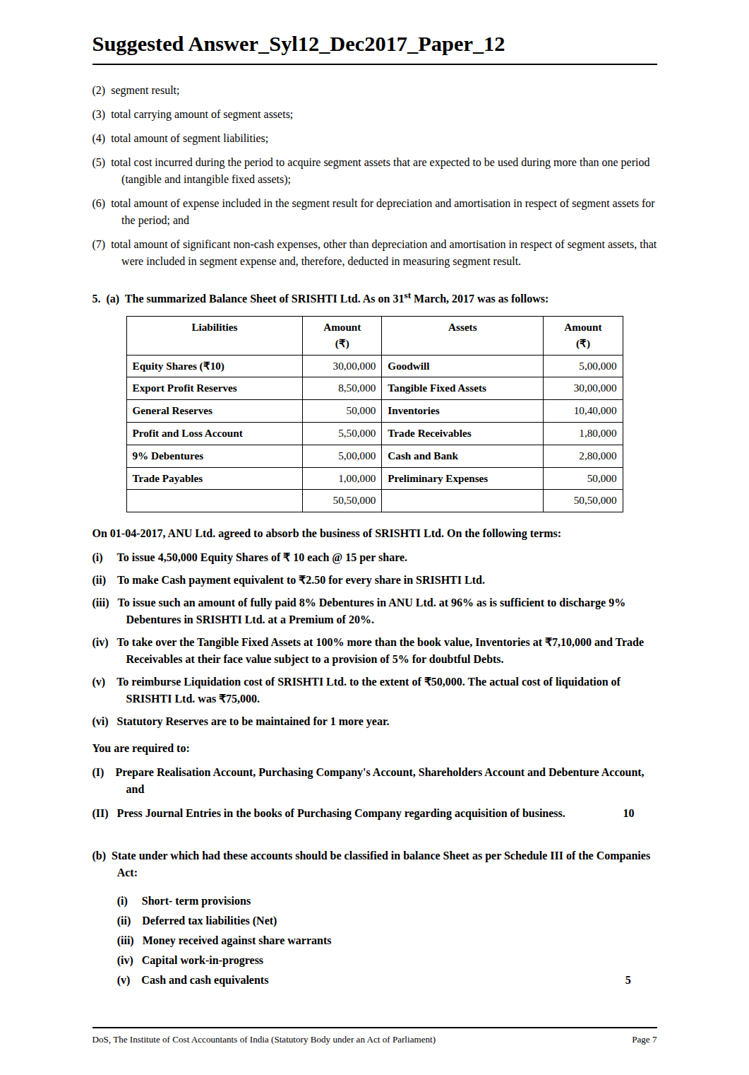Suggested Answer_Syl12_Dec2017_Paper_12
(2) segment result;
(3) total carrying amount of segment assets;
(4) total amount of segment liabilities;
(5) total cost incurred during the period to acquire segment assets that are expected to be used during more than one period (tangible and intangible fixed assets);
(6) total amount of expense included in the segment result for depreciation and amortisation in respect of segment assets for the period; and
(7) total amount of significant non-cash expenses, other than depreciation and amortisation in respect of segment assets, that were included in segment expense and, therefore, deducted in measuring segment result.
5. (a) The summarized Balance Sheet of SRISHTI Ltd. As on 31st March, 2017 was as follows:
| Liabilities | Amount (₹) | Assets | Amount (₹) |
| --- | --- | --- | --- |
| Equity Shares (₹10) | 30,00,000 | Goodwill | 5,00,000 |
| Export Profit Reserves | 8,50,000 | Tangible Fixed Assets | 30,00,000 |
| General Reserves | 50,000 | Inventories | 10,40,000 |
| Profit and Loss Account | 5,50,000 | Trade Receivables | 1,80,000 |
| 9% Debentures | 5,00,000 | Cash and Bank | 2,80,000 |
| Trade Payables | 1,00,000 | Preliminary Expenses | 50,000 |
| | 50,50,000 | | 50,50,000 |
On 01-04-2017, ANU Ltd. agreed to absorb the business of SRISHTI Ltd. On the following terms:
(i) To issue 4,50,000 Equity Shares of ₹ 10 each @ 15 per share.
(ii) To make Cash payment equivalent to ₹2.50 for every share in SRISHTI Ltd.
(iii) To issue such an amount of fully paid 8% Debentures in ANU Ltd. at 96% as is sufficient to discharge 9% Debentures in SRISHTI Ltd. at a Premium of 20%.
(iv) To take over the Tangible Fixed Assets at 100% more than the book value, Inventories at ₹7,10,000 and Trade Receivables at their face value subject to a provision of 5% for doubtful Debts.
(v) To reimburse Liquidation cost of SRISHTI Ltd. to the extent of ₹50,000. The actual cost of liquidation of SRISHTI Ltd. was ₹75,000.
(vi) Statutory Reserves are to be maintained for 1 more year.
You are required to:
(I) Prepare Realisation Account, Purchasing Company's Account, Shareholders Account and Debenture Account, and
(II) Press Journal Entries in the books of Purchasing Company regarding acquisition of business.10
(b) State under which had these accounts should be classified in balance Sheet as per Schedule III of the Companies Act:
(i) Short- term provisions
(ii) Deferred tax liabilities (Net)
(iii) Money received against share warrants
(iv) Capital work-in-progress
(v) Cash and cash equivalents5
DoS, The Institute of Cost Accountants of India (Statutory Body under an Act of Parliament) Page 7